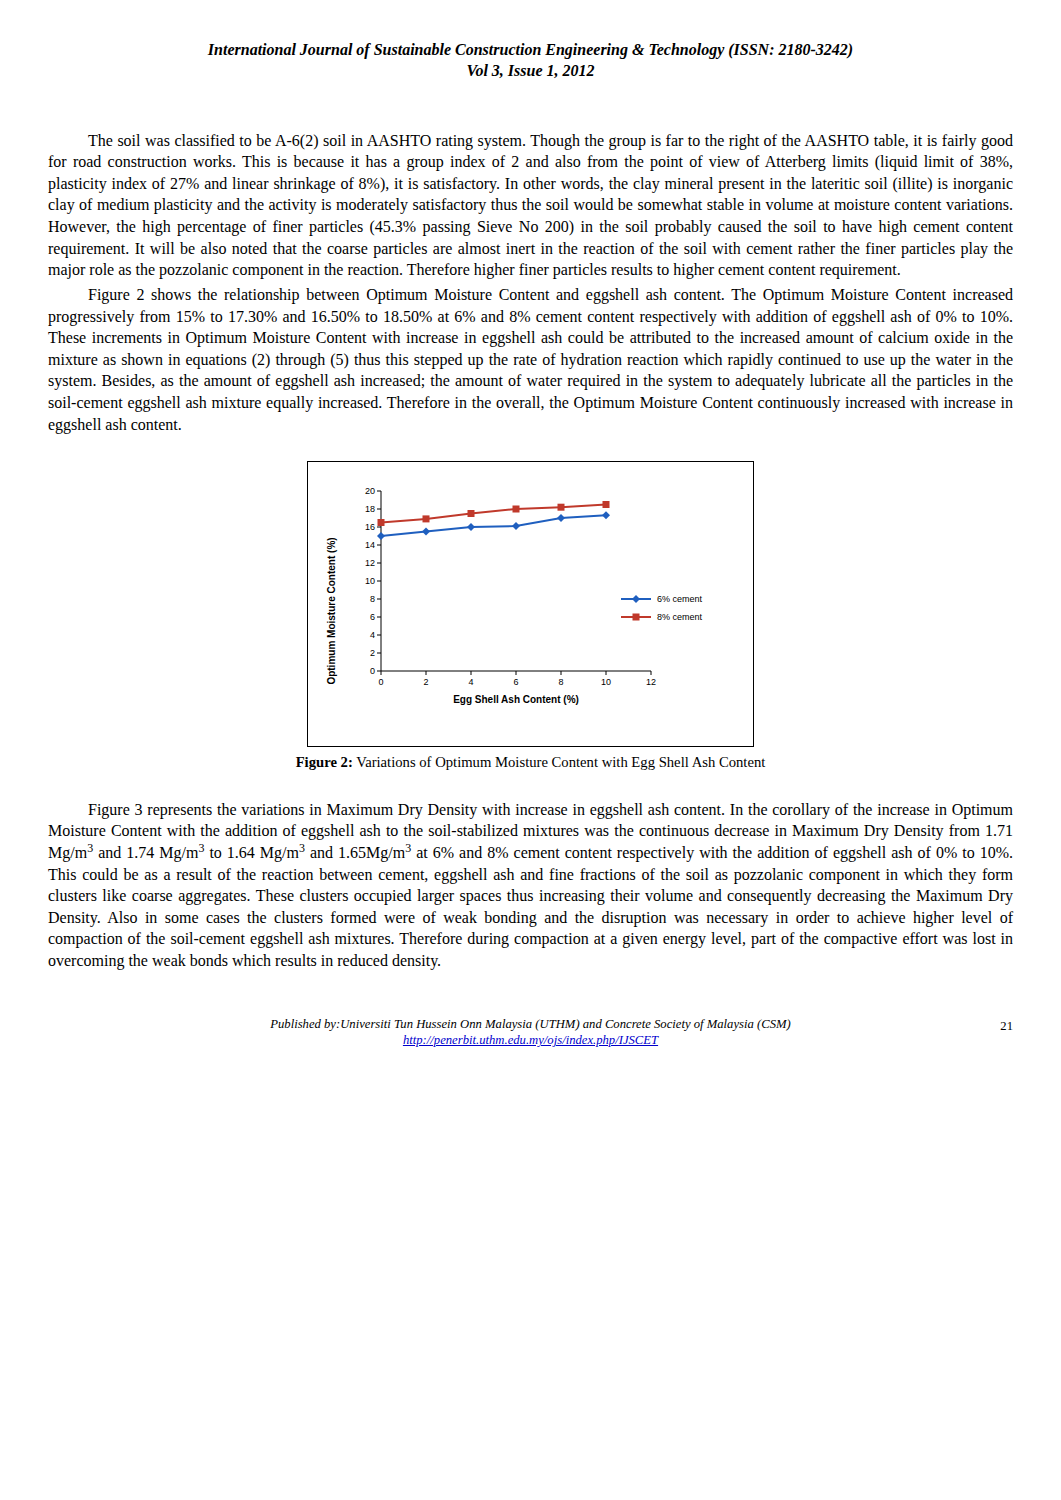International Journal of Sustainable Construction Engineering & Technology (ISSN: 2180-3242)
Vol 3, Issue 1, 2012
The soil was classified to be A-6(2) soil in AASHTO rating system. Though the group is far to the right of the AASHTO table, it is fairly good for road construction works. This is because it has a group index of 2 and also from the point of view of Atterberg limits (liquid limit of 38%, plasticity index of 27% and linear shrinkage of 8%), it is satisfactory. In other words, the clay mineral present in the lateritic soil (illite) is inorganic clay of medium plasticity and the activity is moderately satisfactory thus the soil would be somewhat stable in volume at moisture content variations. However, the high percentage of finer particles (45.3% passing Sieve No 200) in the soil probably caused the soil to have high cement content requirement. It will be also noted that the coarse particles are almost inert in the reaction of the soil with cement rather the finer particles play the major role as the pozzolanic component in the reaction. Therefore higher finer particles results to higher cement content requirement.
Figure 2 shows the relationship between Optimum Moisture Content and eggshell ash content. The Optimum Moisture Content increased progressively from 15% to 17.30% and 16.50% to 18.50% at 6% and 8% cement content respectively with addition of eggshell ash of 0% to 10%. These increments in Optimum Moisture Content with increase in eggshell ash could be attributed to the increased amount of calcium oxide in the mixture as shown in equations (2) through (5) thus this stepped up the rate of hydration reaction which rapidly continued to use up the water in the system. Besides, as the amount of eggshell ash increased; the amount of water required in the system to adequately lubricate all the particles in the soil-cement eggshell ash mixture equally increased. Therefore in the overall, the Optimum Moisture Content continuously increased with increase in eggshell ash content.
Optimum Moisture Content (%) 20 18 16 14 12 10 8 6 4 2 0 0 2 4 6 8 10 12 Egg Shell Ash Content (%) 6% cement 8% cement
Figure 2: Variations of Optimum Moisture Content with Egg Shell Ash Content
Figure 3 represents the variations in Maximum Dry Density with increase in eggshell ash content. In the corollary of the increase in Optimum Moisture Content with the addition of eggshell ash to the soil-stabilized mixtures was the continuous decrease in Maximum Dry Density from 1.71 Mg/m3 and 1.74 Mg/m3 to 1.64 Mg/m3 and 1.65Mg/m3 at 6% and 8% cement content respectively with the addition of eggshell ash of 0% to 10%. This could be as a result of the reaction between cement, eggshell ash and fine fractions of the soil as pozzolanic component in which they form clusters like coarse aggregates. These clusters occupied larger spaces thus increasing their volume and consequently decreasing the Maximum Dry Density. Also in some cases the clusters formed were of weak bonding and the disruption was necessary in order to achieve higher level of compaction of the soil-cement eggshell ash mixtures. Therefore during compaction at a given energy level, part of the compactive effort was lost in overcoming the weak bonds which results in reduced density.
Published by:Universiti Tun Hussein Onn Malaysia (UTHM) and Concrete Society of Malaysia (CSM)
http://penerbit.uthm.edu.my/ojs/index.php/IJSCET 21